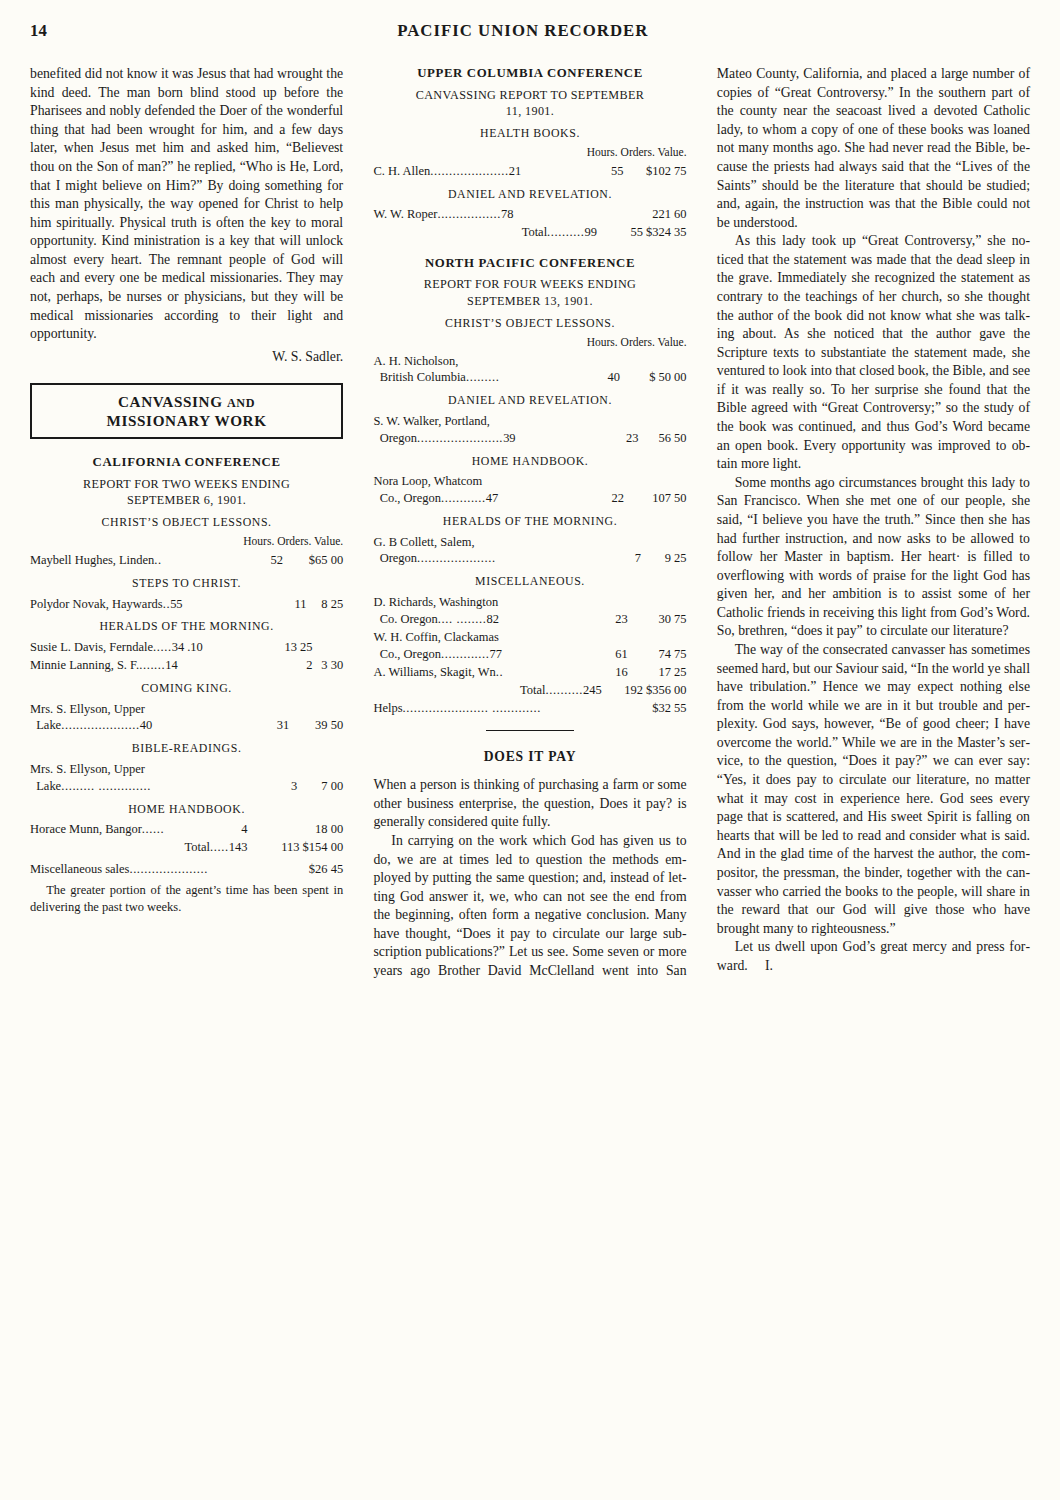14 PACIFIC UNION RECORDER
benefited did not know it was Jesus that had wrought the kind deed. The man born blind stood up before the Pharisees and nobly defended the Doer of the wonderful thing that had been wrought for him, and a few days later, when Jesus met him and asked him, “Believest thou on the Son of man?” he replied, “Who is He, Lord, that I might believe on Him?” By doing something for this man physically, the way opened for Christ to help him spiritually. Physical truth is often the key to moral opportunity. Kind ministration is a key that will unlock almost every heart. The remnant people of God will each and every one be medical missionaries. They may not, perhaps, be nurses or physicians, but they will be medical missionaries according to their light and opportunity.
W. S. Sadler.
CANVASSING AND
MISSIONARY WORK
CALIFORNIA CONFERENCE
report for two weeks ending
september 6, 1901.
christ’s object lessons.
Hours. Orders. Value.
| Maybell Hughes, Linden .. | 52 | $65 00 |
steps to christ.
| Polydor Novak, Haywards .. 55 | 11 | 8 25 |
heralds of the morning.
| Susie L. Davis, Ferndale ..... 34 .10 | 13 25 |
| Minnie Lanning, S. F. ....... 14 | 2 | 3 30 |
coming king.
| Mrs. S. Ellyson, Upper Lake ..................... 40 | 31 | 39 50 |
bible-readings.
| Mrs. S. Ellyson, Upper Lake ......... .............. | 3 | 7 00 |
home handbook.
| Horace Munn, Bangor ...... | 4 | 18 00 |
| Total ..... 143 | 113 $154 00 |
| Miscellaneous sales ..................... | $26 45 |
The greater portion of the agent’s time has been spent in delivering the past two weeks.
UPPER COLUMBIA CONFERENCE
canvassing report to september
11, 1901.
health books.
Hours. Orders. Value.
| C. H. Allen ..................... 21 | 55 | $102 75 |
daniel and revelation.
| W. W. Roper ................. 78 | 221 60 |
| Total .......... 99 | 55 $324 35 |
NORTH PACIFIC CONFERENCE
report for four weeks ending
september 13, 1901.
christ’s object lessons.
Hours. Orders. Value.
| A. H. Nicholson, British Columbia ......... | 40 | $ 50 00 |
daniel and revelation.
| S. W. Walker, Portland, Oregon ....................... 39 | 23 | 56 50 |
home handbook.
| Nora Loop, Whatcom Co., Oregon ............ 47 | 22 | 107 50 |
heralds of the morning.
| G. B Collett, Salem, Oregon ..................... | 7 | 9 25 |
miscellaneous.
| D. Richards, Washington Co. Oregon .... ........ 82 | 23 | 30 75 |
| W. H. Coffin, Clackamas Co., Oregon ............. 77 | 61 | 74 75 |
| A. Williams, Skagit, Wn .. | 16 | 17 25 |
| Total .......... 245 | 192 $356 00 |
| Helps ....................... ............. | $32 55 |
DOES IT PAY
When a person is thinking of purchasing a farm or some other business enterprise, the question, Does it pay? is generally considered quite fully.
In carrying on the work which God has given us to do, we are at times led to question the methods employed by putting the same question; and, instead of letting God answer it, we, who can not see the end from the beginning, often form a negative conclusion. Many have thought, “Does it pay to circulate our large subscription publications?” Let us see. Some seven or more years ago Brother David McClelland went into San Mateo County, California, and placed a large number of copies of “Great Controversy.” In the southern part of the county near the seacoast lived a devoted Catholic lady, to whom a copy of one of these books was loaned not many months ago. She had never read the Bible, because the priests had always said that the “Lives of the Saints” should be the literature that should be studied; and, again, the instruction was that the Bible could not be understood.
As this lady took up “Great Controversy,” she noticed that the statement was made that the dead sleep in the grave. Immediately she recognized the statement as contrary to the teachings of her church, so she thought the author of the book did not know what she was talking about. As she noticed that the author gave the Scripture texts to substantiate the statement made, she ventured to look into that closed book, the Bible, and see if it was really so. To her surprise she found that the Bible agreed with “Great Controversy;” so the study of the book was continued, and thus God’s Word became an open book. Every opportunity was improved to obtain more light.
Some months ago circumstances brought this lady to San Francisco. When she met one of our people, she said, “I believe you have the truth.” Since then she has had further instruction, and now asks to be allowed to follow her Master in baptism. Her heart· is filled to overflowing with words of praise for the light God has given her, and her ambition is to assist some of her Catholic friends in receiving this light from God’s Word. So, brethren, “does it pay” to circulate our literature?
The way of the consecrated canvasser has sometimes seemed hard, but our Saviour said, “In the world ye shall have tribulation.” Hence we may expect nothing else from the world while we are in it but trouble and perplexity. God says, however, “Be of good cheer; I have overcome the world.” While we are in the Master’s service, to the question, “Does it pay?” we can ever say: “Yes, it does pay to circulate our literature, no matter what it may cost in experience here. God sees every page that is scattered, and His sweet Spirit is falling on hearts that will be led to read and consider what is said. And in the glad time of the harvest the author, the compositor, the pressman, the binder, together with the canvasser who carried the books to the people, will share in the reward that our God will give those who have brought many to righteousness.”
Let us dwell upon God’s great mercy and press forward. I.